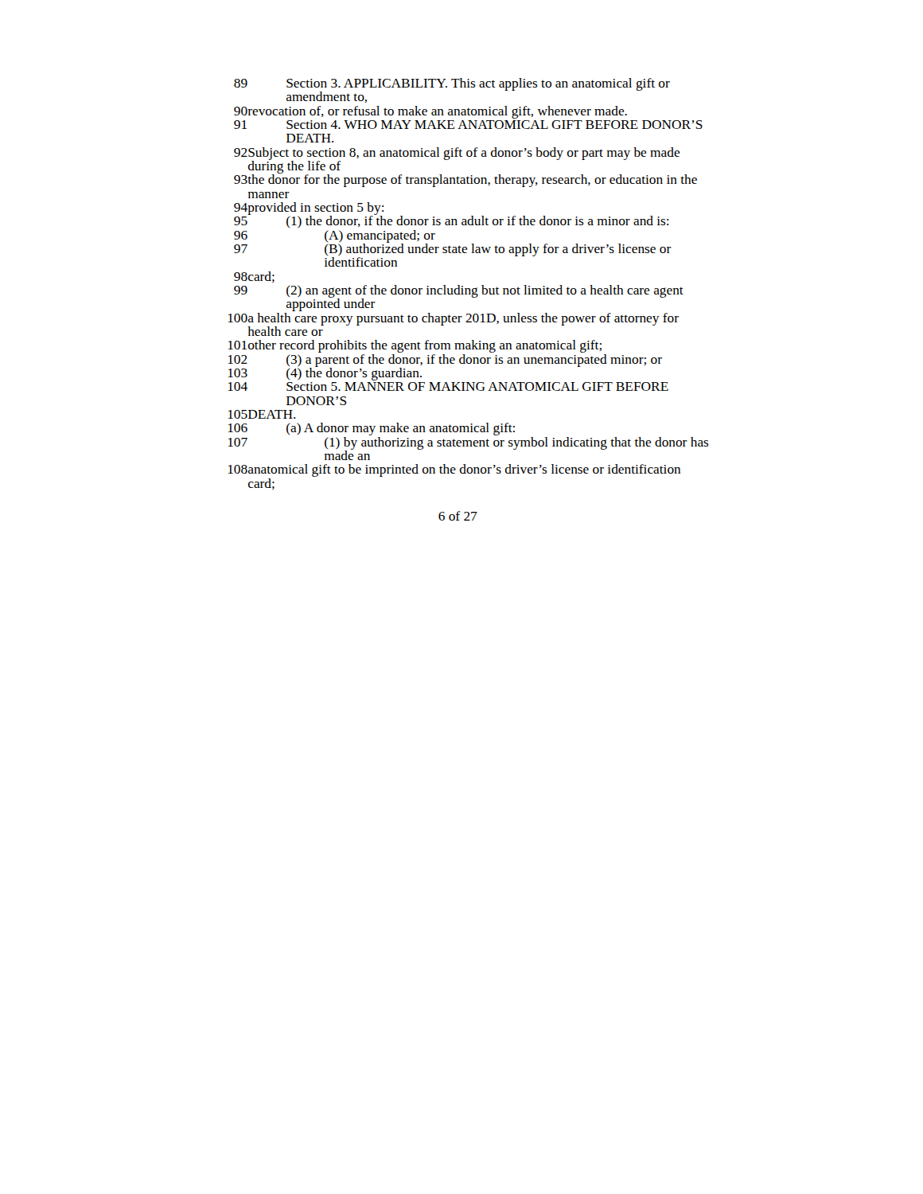| 89 | Section 3. APPLICABILITY. This act applies to an anatomical gift or amendment to, |
| 90 | revocation of, or refusal to make an anatomical gift, whenever made. |
| 91 | Section 4. WHO MAY MAKE ANATOMICAL GIFT BEFORE DONOR’S DEATH. |
| 92 | Subject to section 8, an anatomical gift of a donor’s body or part may be made during the life of |
| 93 | the donor for the purpose of transplantation, therapy, research, or education in the manner |
| 94 | provided in section 5 by: |
| 95 | (1) the donor, if the donor is an adult or if the donor is a minor and is: |
| 96 | (A) emancipated; or |
| 97 | (B) authorized under state law to apply for a driver’s license or identification |
| 98 | card; |
| 99 | (2) an agent of the donor including but not limited to a health care agent appointed under |
| 100 | a health care proxy pursuant to chapter 201D, unless the power of attorney for health care or |
| 101 | other record prohibits the agent from making an anatomical gift; |
| 102 | (3) a parent of the donor, if the donor is an unemancipated minor; or |
| 103 | (4) the donor’s guardian. |
| 104 | Section 5. MANNER OF MAKING ANATOMICAL GIFT BEFORE DONOR’S |
| 105 | DEATH. |
| 106 | (a) A donor may make an anatomical gift: |
| 107 | (1) by authorizing a statement or symbol indicating that the donor has made an |
| 108 | anatomical gift to be imprinted on the donor’s driver’s license or identification card; |
6 of 27